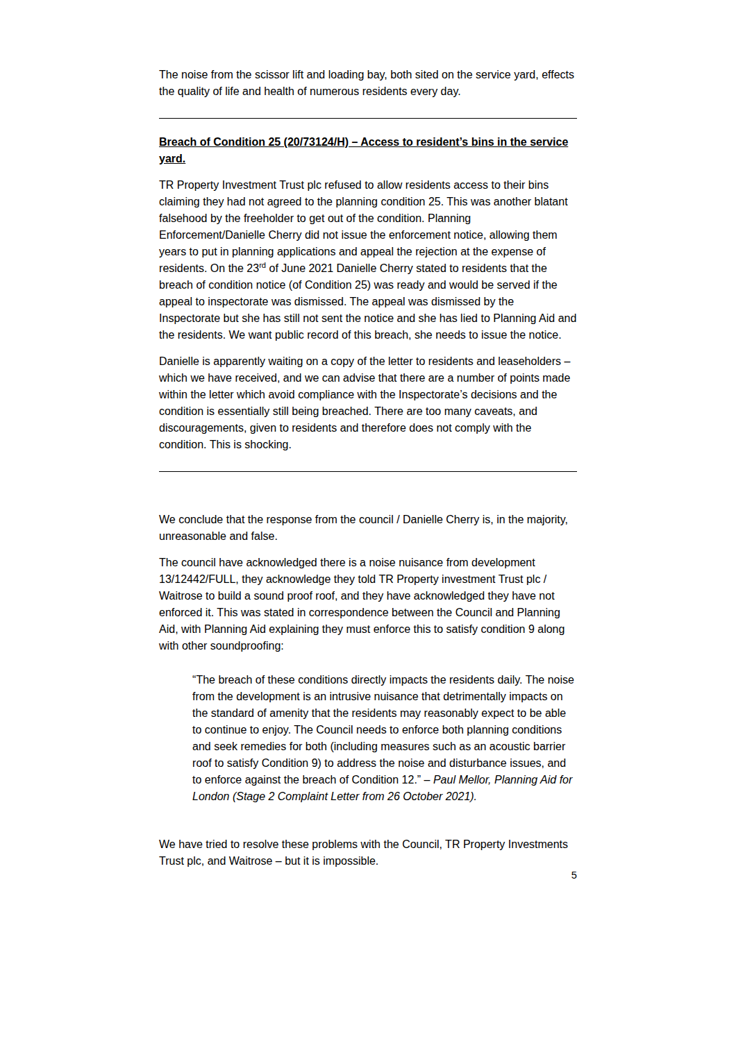The noise from the scissor lift and loading bay, both sited on the service yard, effects the quality of life and health of numerous residents every day.
Breach of Condition 25 (20/73124/H) – Access to resident’s bins in the service yard.
TR Property Investment Trust plc refused to allow residents access to their bins claiming they had not agreed to the planning condition 25. This was another blatant falsehood by the freeholder to get out of the condition. Planning Enforcement/Danielle Cherry did not issue the enforcement notice, allowing them years to put in planning applications and appeal the rejection at the expense of residents. On the 23rd of June 2021 Danielle Cherry stated to residents that the breach of condition notice (of Condition 25) was ready and would be served if the appeal to inspectorate was dismissed. The appeal was dismissed by the Inspectorate but she has still not sent the notice and she has lied to Planning Aid and the residents. We want public record of this breach, she needs to issue the notice.
Danielle is apparently waiting on a copy of the letter to residents and leaseholders – which we have received, and we can advise that there are a number of points made within the letter which avoid compliance with the Inspectorate’s decisions and the condition is essentially still being breached. There are too many caveats, and discouragements, given to residents and therefore does not comply with the condition. This is shocking.
We conclude that the response from the council / Danielle Cherry is, in the majority, unreasonable and false.
The council have acknowledged there is a noise nuisance from development 13/12442/FULL, they acknowledge they told TR Property investment Trust plc / Waitrose to build a sound proof roof, and they have acknowledged they have not enforced it. This was stated in correspondence between the Council and Planning Aid, with Planning Aid explaining they must enforce this to satisfy condition 9 along with other soundproofing:
“The breach of these conditions directly impacts the residents daily. The noise from the development is an intrusive nuisance that detrimentally impacts on the standard of amenity that the residents may reasonably expect to be able to continue to enjoy. The Council needs to enforce both planning conditions and seek remedies for both (including measures such as an acoustic barrier roof to satisfy Condition 9) to address the noise and disturbance issues, and to enforce against the breach of Condition 12.” – Paul Mellor, Planning Aid for London (Stage 2 Complaint Letter from 26 October 2021).
We have tried to resolve these problems with the Council, TR Property Investments Trust plc, and Waitrose – but it is impossible.
5